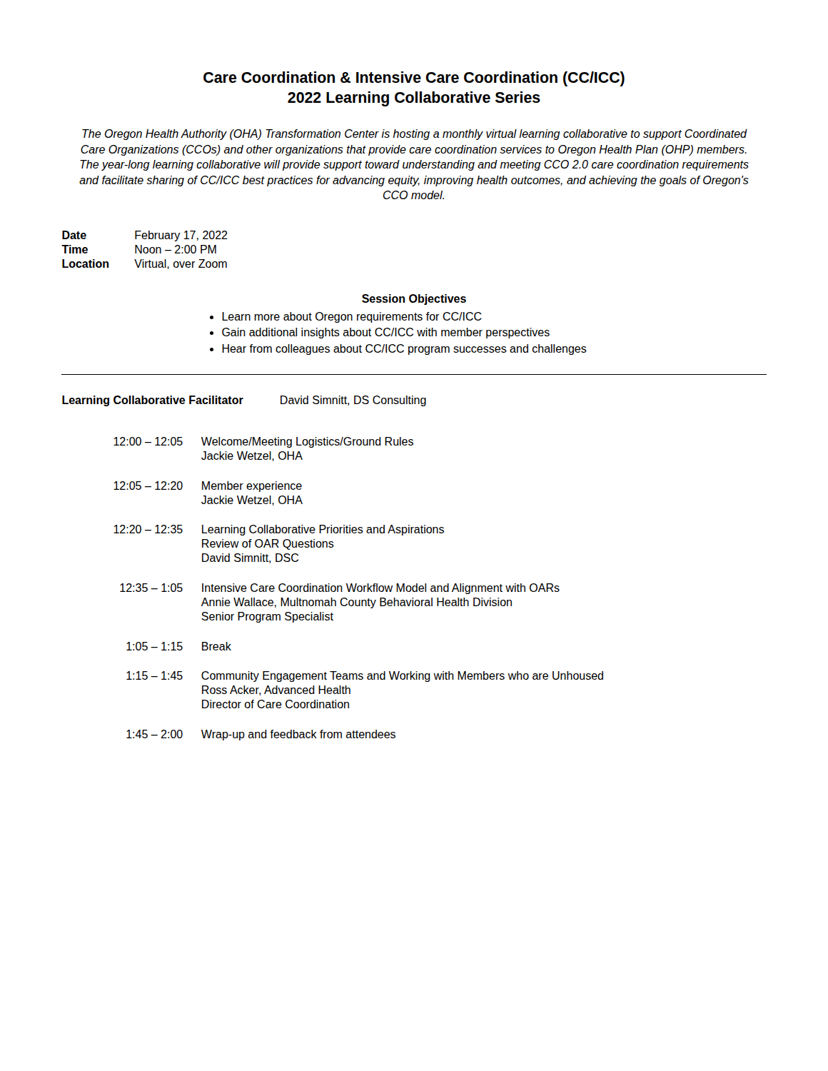Care Coordination & Intensive Care Coordination (CC/ICC)
2022 Learning Collaborative Series
The Oregon Health Authority (OHA) Transformation Center is hosting a monthly virtual learning collaborative to support Coordinated Care Organizations (CCOs) and other organizations that provide care coordination services to Oregon Health Plan (OHP) members. The year-long learning collaborative will provide support toward understanding and meeting CCO 2.0 care coordination requirements and facilitate sharing of CC/ICC best practices for advancing equity, improving health outcomes, and achieving the goals of Oregon's CCO model.
| Date | February 17, 2022 |
| Time | Noon – 2:00 PM |
| Location | Virtual, over Zoom |
Session Objectives
Learn more about Oregon requirements for CC/ICC
Gain additional insights about CC/ICC with member perspectives
Hear from colleagues about CC/ICC program successes and challenges
| Learning Collaborative Facilitator | David Simnitt, DS Consulting |
| 12:00 – 12:05 | Welcome/Meeting Logistics/Ground Rules Jackie Wetzel, OHA |
| 12:05 – 12:20 | Member experience Jackie Wetzel, OHA |
| 12:20 – 12:35 | Learning Collaborative Priorities and Aspirations Review of OAR Questions David Simnitt, DSC |
| 12:35 – 1:05 | Intensive Care Coordination Workflow Model and Alignment with OARs Annie Wallace, Multnomah County Behavioral Health Division Senior Program Specialist |
| 1:05 – 1:15 | Break |
| 1:15 – 1:45 | Community Engagement Teams and Working with Members who are Unhoused Ross Acker, Advanced Health Director of Care Coordination |
| 1:45 – 2:00 | Wrap-up and feedback from attendees |